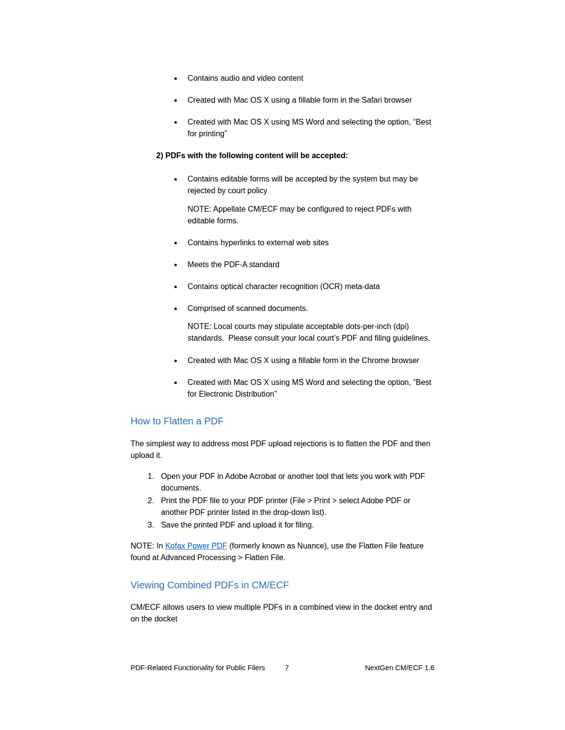Contains audio and video content
Created with Mac OS X using a fillable form in the Safari browser
Created with Mac OS X using MS Word and selecting the option, “Best for printing”
2) PDFs with the following content will be accepted:
Contains editable forms will be accepted by the system but may be rejected by court policy
NOTE: Appellate CM/ECF may be configured to reject PDFs with editable forms.
Contains hyperlinks to external web sites
Meets the PDF-A standard
Contains optical character recognition (OCR) meta-data
Comprised of scanned documents.
NOTE: Local courts may stipulate acceptable dots-per-inch (dpi) standards. Please consult your local court’s PDF and filing guidelines.
Created with Mac OS X using a fillable form in the Chrome browser
Created with Mac OS X using MS Word and selecting the option, “Best for Electronic Distribution”
How to Flatten a PDF
The simplest way to address most PDF upload rejections is to flatten the PDF and then upload it.
Open your PDF in Adobe Acrobat or another tool that lets you work with PDF documents.
Print the PDF file to your PDF printer (File > Print > select Adobe PDF or another PDF printer listed in the drop-down list).
Save the printed PDF and upload it for filing.
NOTE: In Kofax Power PDF (formerly known as Nuance), use the Flatten File feature found at Advanced Processing > Flatten File.
Viewing Combined PDFs in CM/ECF
CM/ECF allows users to view multiple PDFs in a combined view in the docket entry and on the docket
PDF-Related Functionality for Public Filers
7
NextGen CM/ECF 1.6